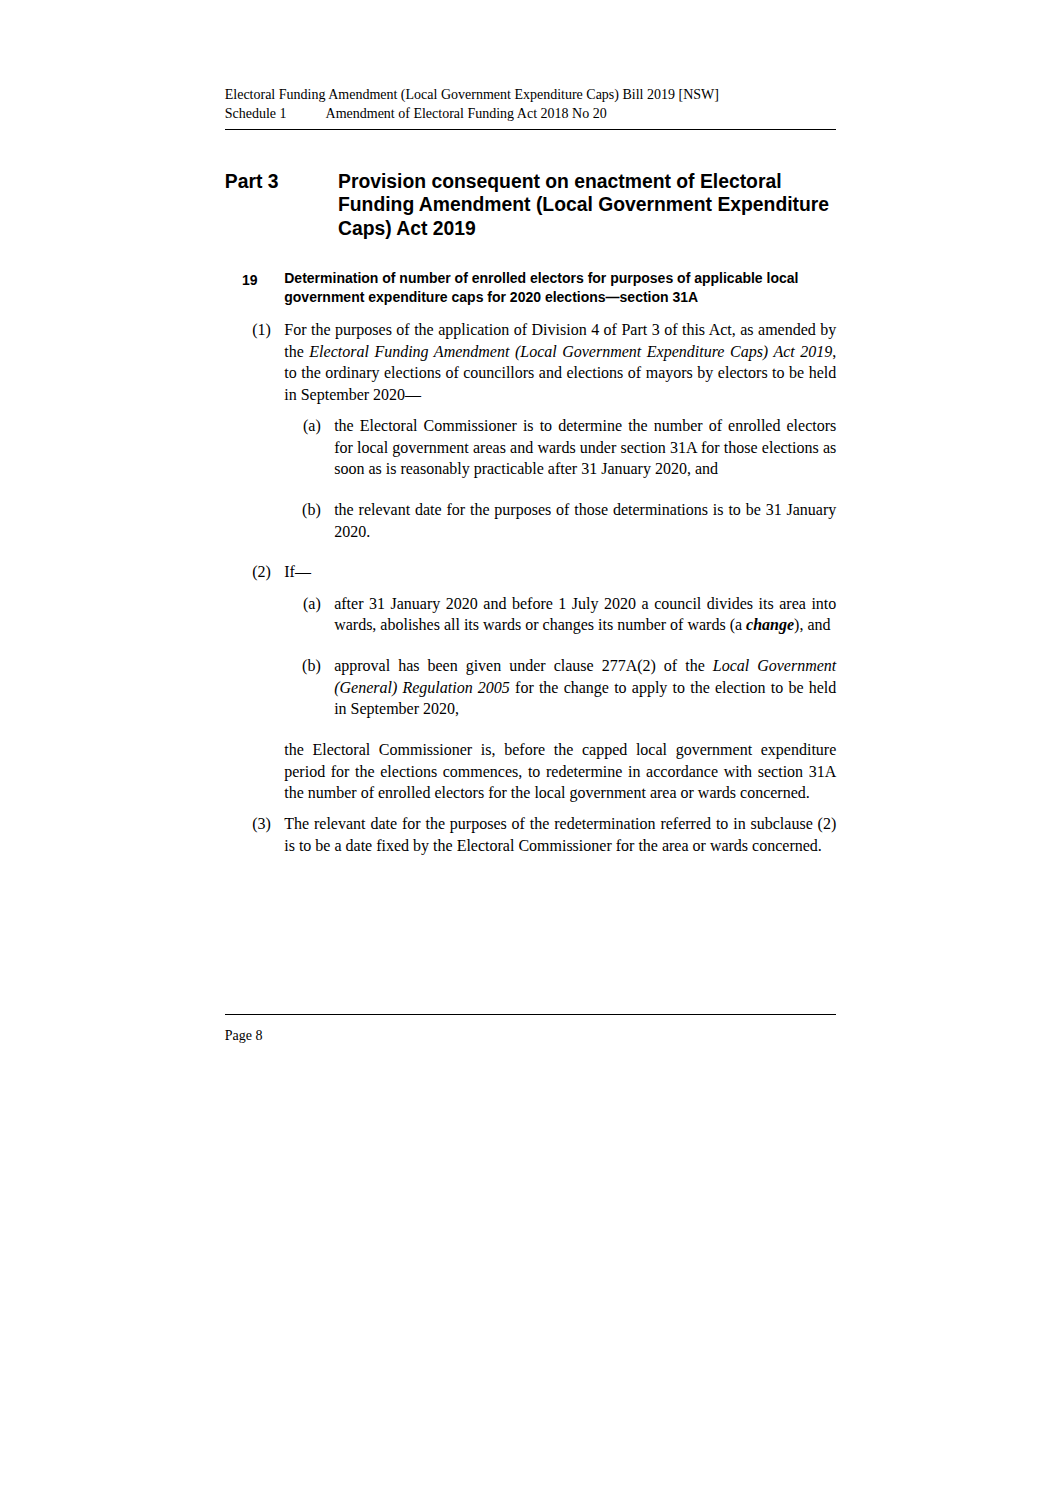Electoral Funding Amendment (Local Government Expenditure Caps) Bill 2019 [NSW] Schedule 1 Amendment of Electoral Funding Act 2018 No 20
Part 3
Provision consequent on enactment of Electoral Funding Amendment (Local Government Expenditure Caps) Act 2019
19
Determination of number of enrolled electors for purposes of applicable local government expenditure caps for 2020 elections—section 31A
(1)
For the purposes of the application of Division 4 of Part 3 of this Act, as amended by the Electoral Funding Amendment (Local Government Expenditure Caps) Act 2019, to the ordinary elections of councillors and elections of mayors by electors to be held in September 2020—
(a)
the Electoral Commissioner is to determine the number of enrolled electors for local government areas and wards under section 31A for those elections as soon as is reasonably practicable after 31 January 2020, and
(b)
the relevant date for the purposes of those determinations is to be 31 January 2020.
(2)
If—
(a)
after 31 January 2020 and before 1 July 2020 a council divides its area into wards, abolishes all its wards or changes its number of wards (a change), and
(b)
approval has been given under clause 277A(2) of the Local Government (General) Regulation 2005 for the change to apply to the election to be held in September 2020,
the Electoral Commissioner is, before the capped local government expenditure period for the elections commences, to redetermine in accordance with section 31A the number of enrolled electors for the local government area or wards concerned.
(3)
The relevant date for the purposes of the redetermination referred to in subclause (2) is to be a date fixed by the Electoral Commissioner for the area or wards concerned.
Page 8